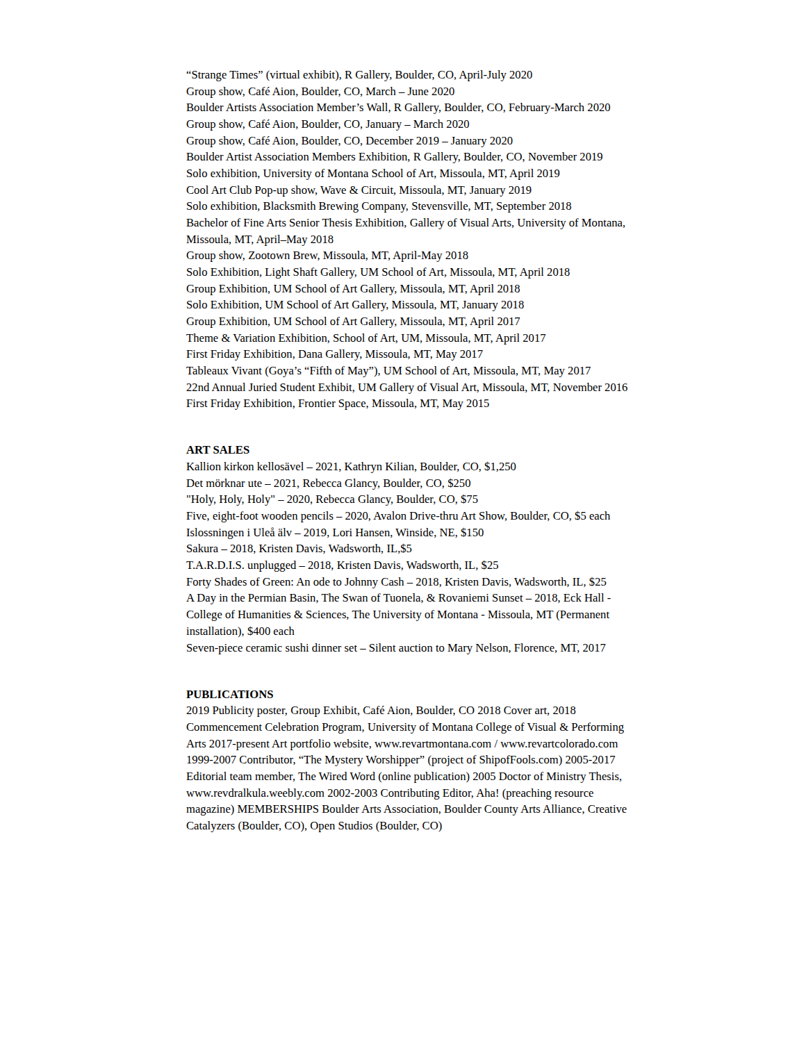“Strange Times” (virtual exhibit), R Gallery, Boulder, CO, April-July 2020
Group show, Café Aion, Boulder, CO, March – June 2020
Boulder Artists Association Member’s Wall, R Gallery, Boulder, CO, February-March 2020
Group show, Café Aion, Boulder, CO, January – March 2020
Group show, Café Aion, Boulder, CO, December 2019 – January 2020
Boulder Artist Association Members Exhibition, R Gallery, Boulder, CO, November 2019
Solo exhibition, University of Montana School of Art, Missoula, MT, April 2019
Cool Art Club Pop-up show, Wave & Circuit, Missoula, MT, January 2019
Solo exhibition, Blacksmith Brewing Company, Stevensville, MT, September 2018
Bachelor of Fine Arts Senior Thesis Exhibition, Gallery of Visual Arts, University of Montana, Missoula, MT, April–May 2018
Group show, Zootown Brew, Missoula, MT, April-May 2018
Solo Exhibition, Light Shaft Gallery, UM School of Art, Missoula, MT, April 2018
Group Exhibition, UM School of Art Gallery, Missoula, MT, April 2018
Solo Exhibition, UM School of Art Gallery, Missoula, MT, January 2018
Group Exhibition, UM School of Art Gallery, Missoula, MT, April 2017
Theme & Variation Exhibition, School of Art, UM, Missoula, MT, April 2017
First Friday Exhibition, Dana Gallery, Missoula, MT, May 2017
Tableaux Vivant (Goya’s “Fifth of May”), UM School of Art, Missoula, MT, May 2017
22nd Annual Juried Student Exhibit, UM Gallery of Visual Art, Missoula, MT, November 2016
First Friday Exhibition, Frontier Space, Missoula, MT, May 2015
ART SALES
Kallion kirkon kellosävel – 2021, Kathryn Kilian, Boulder, CO, $1,250
Det mörknar ute – 2021, Rebecca Glancy, Boulder, CO, $250
"Holy, Holy, Holy" – 2020, Rebecca Glancy, Boulder, CO, $75
Five, eight-foot wooden pencils – 2020, Avalon Drive-thru Art Show, Boulder, CO, $5 each
Islossningen i Uleå älv – 2019, Lori Hansen, Winside, NE, $150
Sakura – 2018, Kristen Davis, Wadsworth, IL,$5
T.A.R.D.I.S. unplugged – 2018, Kristen Davis, Wadsworth, IL, $25
Forty Shades of Green: An ode to Johnny Cash – 2018, Kristen Davis, Wadsworth, IL, $25
A Day in the Permian Basin, The Swan of Tuonela, & Rovaniemi Sunset – 2018, Eck Hall - College of Humanities & Sciences, The University of Montana - Missoula, MT (Permanent installation), $400 each
Seven-piece ceramic sushi dinner set – Silent auction to Mary Nelson, Florence, MT, 2017
PUBLICATIONS
2019 Publicity poster, Group Exhibit, Café Aion, Boulder, CO 2018 Cover art, 2018 Commencement Celebration Program, University of Montana College of Visual & Performing Arts 2017-present Art portfolio website, www.revartmontana.com / www.revartcolorado.com 1999-2007 Contributor, “The Mystery Worshipper” (project of ShipofFools.com) 2005-2017 Editorial team member, The Wired Word (online publication) 2005 Doctor of Ministry Thesis, www.revdralkula.weebly.com 2002-2003 Contributing Editor, Aha! (preaching resource magazine) MEMBERSHIPS Boulder Arts Association, Boulder County Arts Alliance, Creative Catalyzers (Boulder, CO), Open Studios (Boulder, CO)